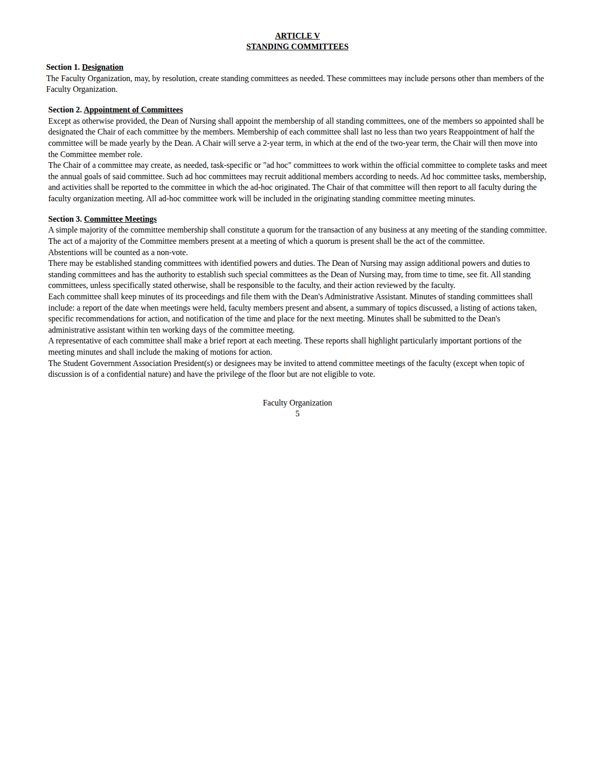ARTICLE V STANDING COMMITTEES
Section 1. Designation
The Faculty Organization, may, by resolution, create standing committees as needed. These committees may include persons other than members of the Faculty Organization.
Section 2. Appointment of Committees
Except as otherwise provided, the Dean of Nursing shall appoint the membership of all standing committees, one of the members so appointed shall be designated the Chair of each committee by the members. Membership of each committee shall last no less than two years Reappointment of half the committee will be made yearly by the Dean. A Chair will serve a 2-year term, in which at the end of the two-year term, the Chair will then move into the Committee member role.
The Chair of a committee may create, as needed, task-specific or "ad hoc" committees to work within the official committee to complete tasks and meet the annual goals of said committee. Such ad hoc committees may recruit additional members according to needs. Ad hoc committee tasks, membership, and activities shall be reported to the committee in which the ad-hoc originated. The Chair of that committee will then report to all faculty during the faculty organization meeting. All ad-hoc committee work will be included in the originating standing committee meeting minutes.
Section 3. Committee Meetings
A simple majority of the committee membership shall constitute a quorum for the transaction of any business at any meeting of the standing committee.
The act of a majority of the Committee members present at a meeting of which a quorum is present shall be the act of the committee.
Abstentions will be counted as a non-vote.
There may be established standing committees with identified powers and duties. The Dean of Nursing may assign additional powers and duties to standing committees and has the authority to establish such special committees as the Dean of Nursing may, from time to time, see fit. All standing committees, unless specifically stated otherwise, shall be responsible to the faculty, and their action reviewed by the faculty.
Each committee shall keep minutes of its proceedings and file them with the Dean's Administrative Assistant. Minutes of standing committees shall include: a report of the date when meetings were held, faculty members present and absent, a summary of topics discussed, a listing of actions taken, specific recommendations for action, and notification of the time and place for the next meeting. Minutes shall be submitted to the Dean's administrative assistant within ten working days of the committee meeting.
A representative of each committee shall make a brief report at each meeting. These reports shall highlight particularly important portions of the meeting minutes and shall include the making of motions for action.
The Student Government Association President(s) or designees may be invited to attend committee meetings of the faculty (except when topic of discussion is of a confidential nature) and have the privilege of the floor but are not eligible to vote.
Faculty Organization
5